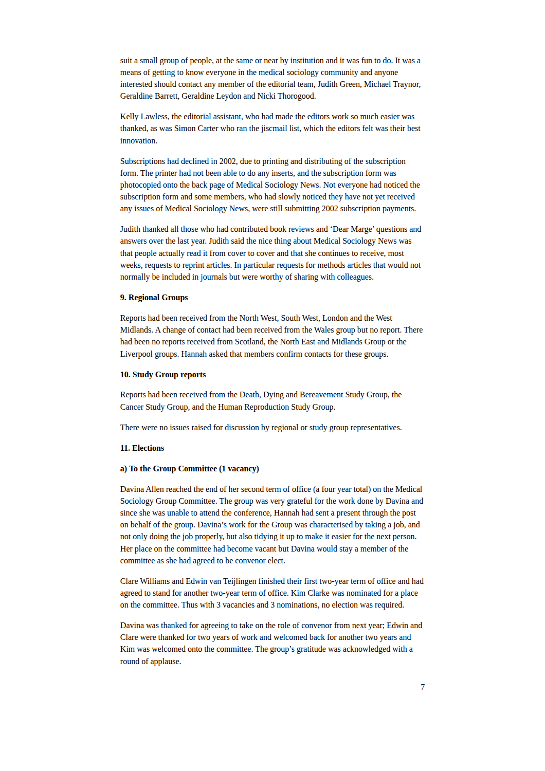suit a small group of people, at the same or near by institution and it was fun to do. It was a means of getting to know everyone in the medical sociology community and anyone interested should contact any member of the editorial team, Judith Green, Michael Traynor, Geraldine Barrett, Geraldine Leydon and Nicki Thorogood.
Kelly Lawless, the editorial assistant, who had made the editors work so much easier was thanked, as was Simon Carter who ran the jiscmail list, which the editors felt was their best innovation.
Subscriptions had declined in 2002, due to printing and distributing of the subscription form. The printer had not been able to do any inserts, and the subscription form was photocopied onto the back page of Medical Sociology News. Not everyone had noticed the subscription form and some members, who had slowly noticed they have not yet received any issues of Medical Sociology News, were still submitting 2002 subscription payments.
Judith thanked all those who had contributed book reviews and ‘Dear Marge’ questions and answers over the last year. Judith said the nice thing about Medical Sociology News was that people actually read it from cover to cover and that she continues to receive, most weeks, requests to reprint articles. In particular requests for methods articles that would not normally be included in journals but were worthy of sharing with colleagues.
9. Regional Groups
Reports had been received from the North West, South West, London and the West Midlands. A change of contact had been received from the Wales group but no report. There had been no reports received from Scotland, the North East and Midlands Group or the Liverpool groups. Hannah asked that members confirm contacts for these groups.
10. Study Group reports
Reports had been received from the Death, Dying and Bereavement Study Group, the Cancer Study Group, and the Human Reproduction Study Group.
There were no issues raised for discussion by regional or study group representatives.
11. Elections
a) To the Group Committee (1 vacancy)
Davina Allen reached the end of her second term of office (a four year total) on the Medical Sociology Group Committee. The group was very grateful for the work done by Davina and since she was unable to attend the conference, Hannah had sent a present through the post on behalf of the group. Davina’s work for the Group was characterised by taking a job, and not only doing the job properly, but also tidying it up to make it easier for the next person. Her place on the committee had become vacant but Davina would stay a member of the committee as she had agreed to be convenor elect.
Clare Williams and Edwin van Teijlingen finished their first two-year term of office and had agreed to stand for another two-year term of office. Kim Clarke was nominated for a place on the committee. Thus with 3 vacancies and 3 nominations, no election was required.
Davina was thanked for agreeing to take on the role of convenor from next year; Edwin and Clare were thanked for two years of work and welcomed back for another two years and Kim was welcomed onto the committee. The group’s gratitude was acknowledged with a round of applause.
7